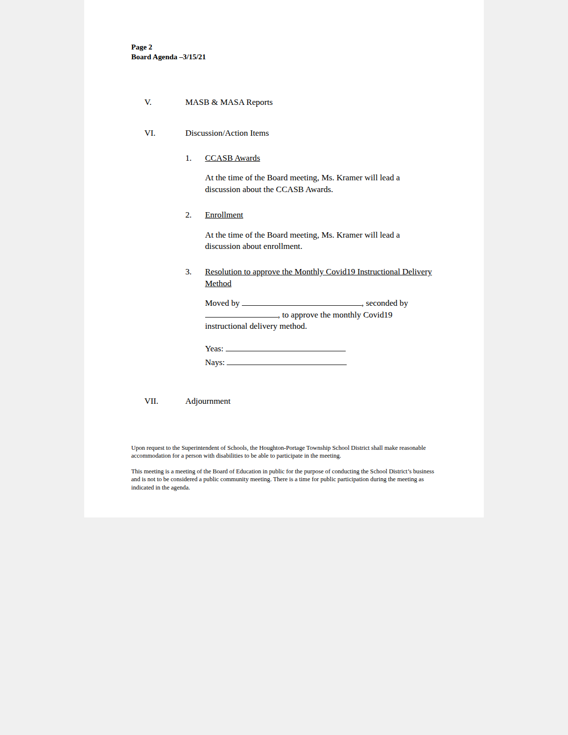Page 2
Board Agenda –3/15/21
V. MASB & MASA Reports
VI. Discussion/Action Items
1. CCASB Awards
At the time of the Board meeting, Ms. Kramer will lead a discussion about the CCASB Awards.
2. Enrollment
At the time of the Board meeting, Ms. Kramer will lead a discussion about enrollment.
3. Resolution to approve the Monthly Covid19 Instructional Delivery Method
Moved by , seconded by , to approve the monthly Covid19 instructional delivery method.
Yeas:
Nays:
VII. Adjournment
Upon request to the Superintendent of Schools, the Houghton-Portage Township School District shall make reasonable accommodation for a person with disabilities to be able to participate in the meeting.
This meeting is a meeting of the Board of Education in public for the purpose of conducting the School District’s business and is not to be considered a public community meeting. There is a time for public participation during the meeting as indicated in the agenda.